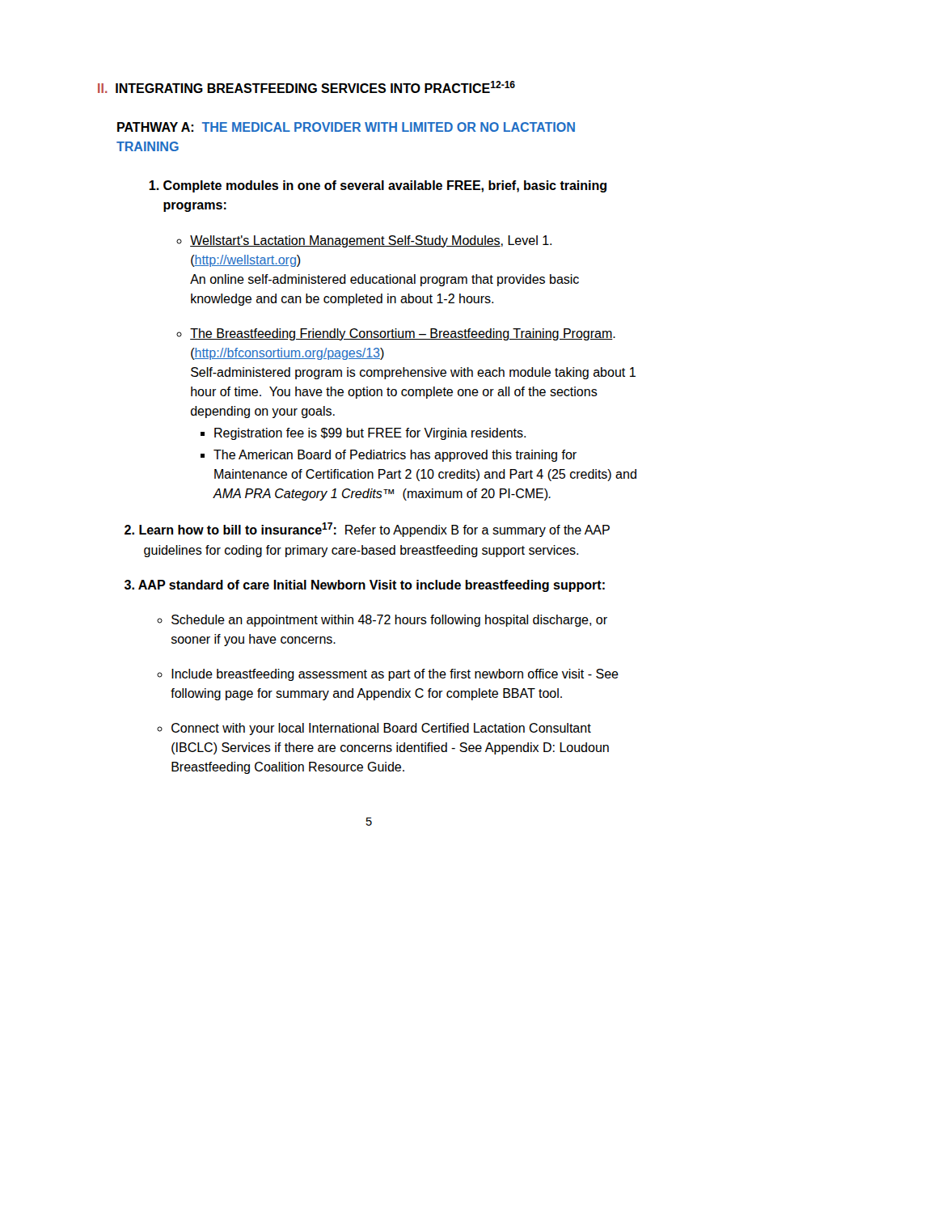II. INTEGRATING BREASTFEEDING SERVICES INTO PRACTICE12-16
PATHWAY A: THE MEDICAL PROVIDER WITH LIMITED OR NO LACTATION TRAINING
Complete modules in one of several available FREE, brief, basic training programs:
Wellstart's Lactation Management Self-Study Modules, Level 1.
(http://wellstart.org)
An online self-administered educational program that provides basic knowledge and can be completed in about 1-2 hours.
The Breastfeeding Friendly Consortium – Breastfeeding Training Program.
(http://bfconsortium.org/pages/13)
Self-administered program is comprehensive with each module taking about 1 hour of time. You have the option to complete one or all of the sections depending on your goals.
Registration fee is $99 but FREE for Virginia residents.
The American Board of Pediatrics has approved this training for Maintenance of Certification Part 2 (10 credits) and Part 4 (25 credits) and AMA PRA Category 1 Credits™ (maximum of 20 PI-CME).
2. Learn how to bill to insurance17: Refer to Appendix B for a summary of the AAP guidelines for coding for primary care-based breastfeeding support services.
3. AAP standard of care Initial Newborn Visit to include breastfeeding support:
Schedule an appointment within 48-72 hours following hospital discharge, or sooner if you have concerns.
Include breastfeeding assessment as part of the first newborn office visit - See following page for summary and Appendix C for complete BBAT tool.
Connect with your local International Board Certified Lactation Consultant (IBCLC) Services if there are concerns identified - See Appendix D: Loudoun Breastfeeding Coalition Resource Guide.
5